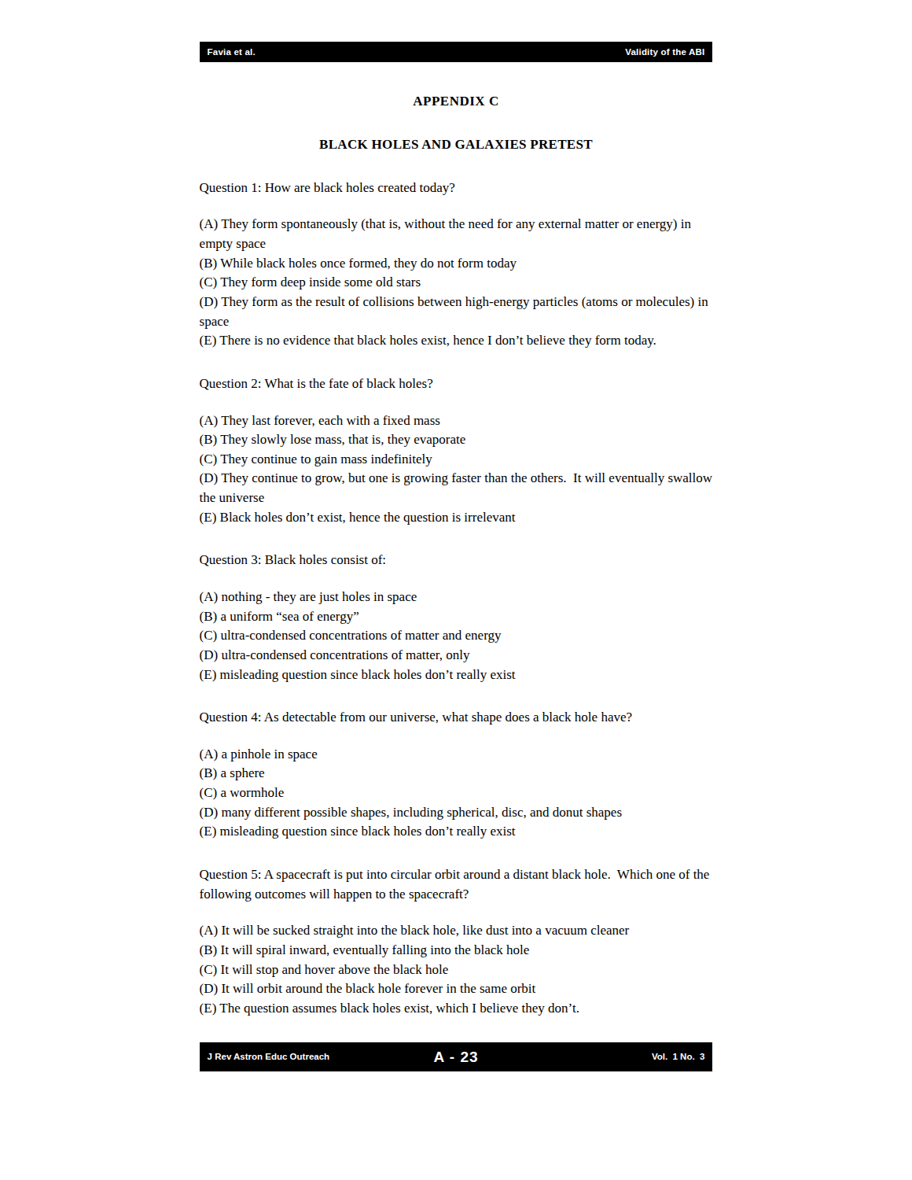Favia et al. Validity of the ABI
APPENDIX C
BLACK HOLES AND GALAXIES PRETEST
Question 1: How are black holes created today?
(A) They form spontaneously (that is, without the need for any external matter or energy) in empty space
(B) While black holes once formed, they do not form today
(C) They form deep inside some old stars
(D) They form as the result of collisions between high-energy particles (atoms or molecules) in space
(E) There is no evidence that black holes exist, hence I don’t believe they form today.
Question 2: What is the fate of black holes?
(A) They last forever, each with a fixed mass
(B) They slowly lose mass, that is, they evaporate
(C) They continue to gain mass indefinitely
(D) They continue to grow, but one is growing faster than the others. It will eventually swallow the universe
(E) Black holes don’t exist, hence the question is irrelevant
Question 3: Black holes consist of:
(A) nothing - they are just holes in space
(B) a uniform “sea of energy”
(C) ultra-condensed concentrations of matter and energy
(D) ultra-condensed concentrations of matter, only
(E) misleading question since black holes don’t really exist
Question 4: As detectable from our universe, what shape does a black hole have?
(A) a pinhole in space
(B) a sphere
(C) a wormhole
(D) many different possible shapes, including spherical, disc, and donut shapes
(E) misleading question since black holes don’t really exist
Question 5: A spacecraft is put into circular orbit around a distant black hole. Which one of the following outcomes will happen to the spacecraft?
(A) It will be sucked straight into the black hole, like dust into a vacuum cleaner
(B) It will spiral inward, eventually falling into the black hole
(C) It will stop and hover above the black hole
(D) It will orbit around the black hole forever in the same orbit
(E) The question assumes black holes exist, which I believe they don’t.
J Rev Astron Educ Outreach A - 23 Vol. 1 No. 3